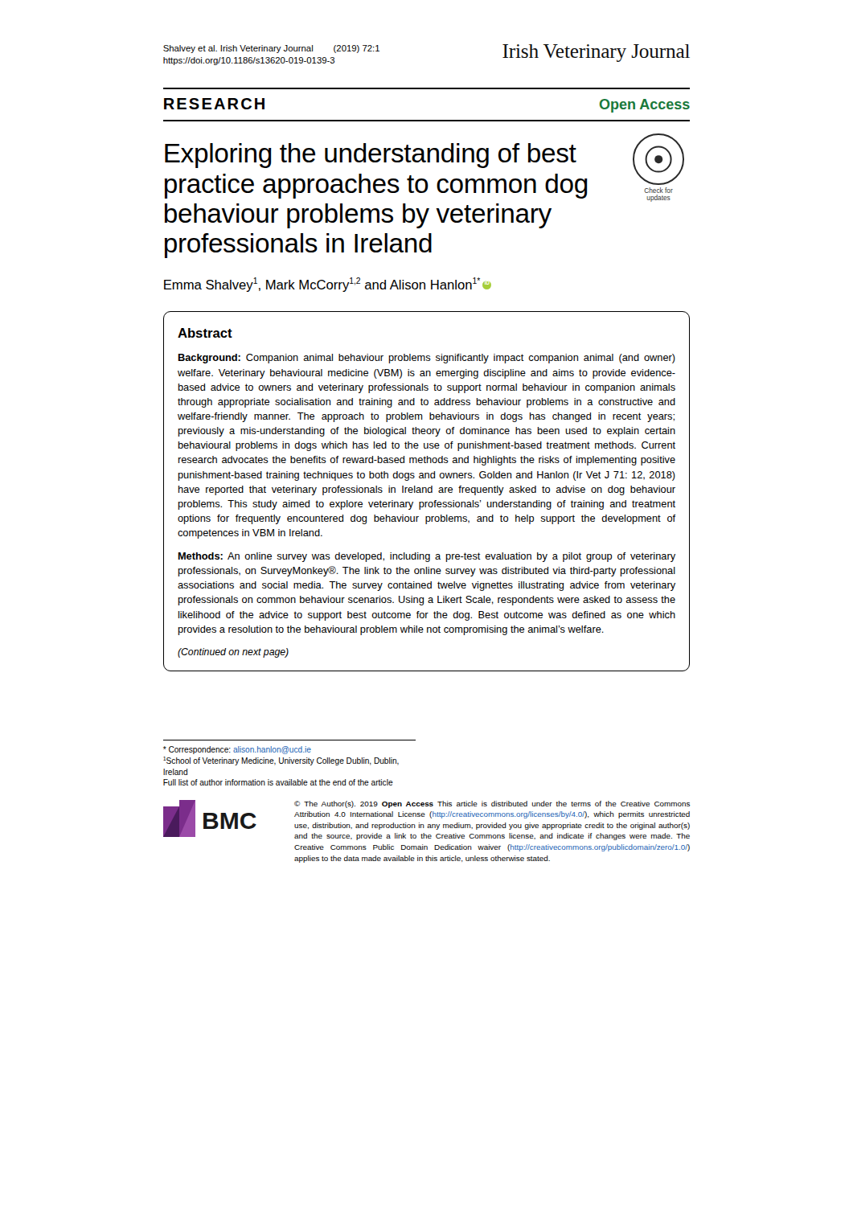Shalvey et al. Irish Veterinary Journal(2019) 72:1
https://doi.org/10.1186/s13620-019-0139-3
Irish Veterinary Journal
Research
Open Access
Check for
updates
Exploring the understanding of best practice approaches to common dog behaviour problems by veterinary professionals in Ireland
Emma Shalvey1, Mark McCorry1,2 and Alison Hanlon1*
Abstract
Background: Companion animal behaviour problems significantly impact companion animal (and owner) welfare. Veterinary behavioural medicine (VBM) is an emerging discipline and aims to provide evidence-based advice to owners and veterinary professionals to support normal behaviour in companion animals through appropriate socialisation and training and to address behaviour problems in a constructive and welfare-friendly manner. The approach to problem behaviours in dogs has changed in recent years; previously a mis-understanding of the biological theory of dominance has been used to explain certain behavioural problems in dogs which has led to the use of punishment-based treatment methods. Current research advocates the benefits of reward-based methods and highlights the risks of implementing positive punishment-based training techniques to both dogs and owners. Golden and Hanlon (Ir Vet J 71: 12, 2018) have reported that veterinary professionals in Ireland are frequently asked to advise on dog behaviour problems. This study aimed to explore veterinary professionals’ understanding of training and treatment options for frequently encountered dog behaviour problems, and to help support the development of competences in VBM in Ireland.
Methods: An online survey was developed, including a pre-test evaluation by a pilot group of veterinary professionals, on SurveyMonkey®. The link to the online survey was distributed via third-party professional associations and social media. The survey contained twelve vignettes illustrating advice from veterinary professionals on common behaviour scenarios. Using a Likert Scale, respondents were asked to assess the likelihood of the advice to support best outcome for the dog. Best outcome was defined as one which provides a resolution to the behavioural problem while not compromising the animal’s welfare.
(Continued on next page)
* Correspondence: alison.hanlon@ucd.ie
1School of Veterinary Medicine, University College Dublin, Dublin, Ireland
Full list of author information is available at the end of the article
BMC
© The Author(s). 2019 Open Access This article is distributed under the terms of the Creative Commons Attribution 4.0 International License (http://creativecommons.org/licenses/by/4.0/), which permits unrestricted use, distribution, and reproduction in any medium, provided you give appropriate credit to the original author(s) and the source, provide a link to the Creative Commons license, and indicate if changes were made. The Creative Commons Public Domain Dedication waiver (http://creativecommons.org/publicdomain/zero/1.0/) applies to the data made available in this article, unless otherwise stated.